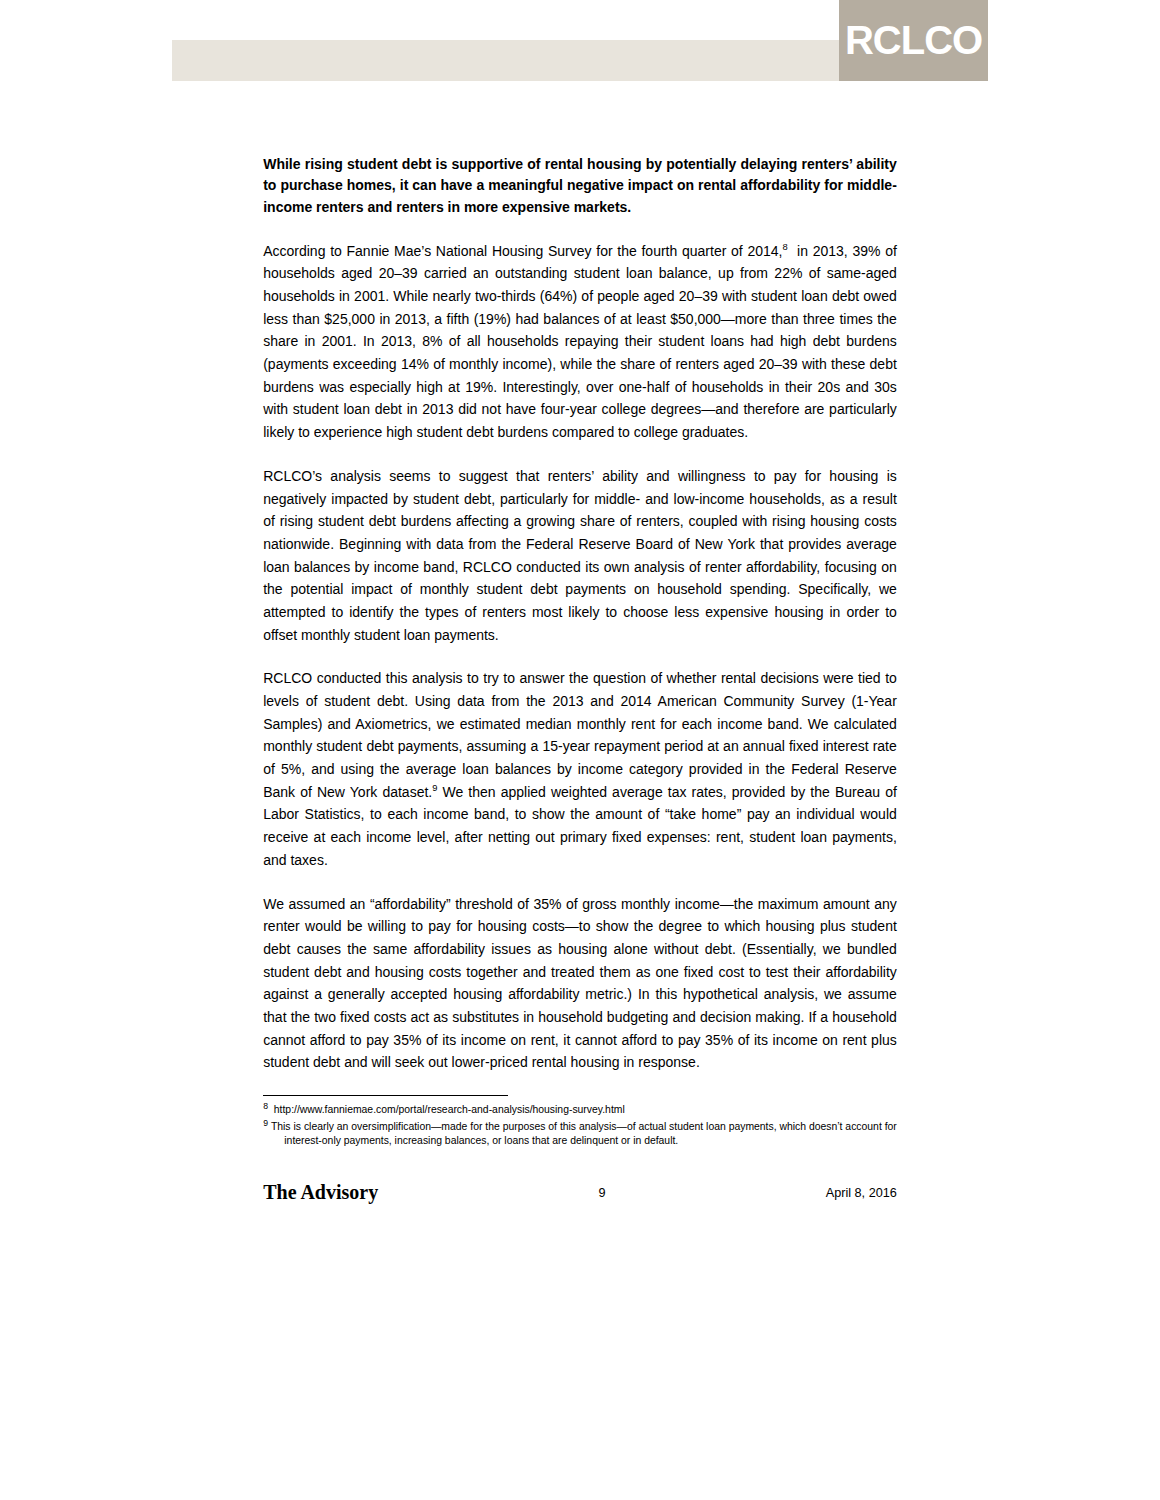RCLCO
While rising student debt is supportive of rental housing by potentially delaying renters’ ability to purchase homes, it can have a meaningful negative impact on rental affordability for middle-income renters and renters in more expensive markets.
According to Fannie Mae’s National Housing Survey for the fourth quarter of 2014,8 in 2013, 39% of households aged 20–39 carried an outstanding student loan balance, up from 22% of same-aged households in 2001. While nearly two-thirds (64%) of people aged 20–39 with student loan debt owed less than $25,000 in 2013, a fifth (19%) had balances of at least $50,000—more than three times the share in 2001. In 2013, 8% of all households repaying their student loans had high debt burdens (payments exceeding 14% of monthly income), while the share of renters aged 20–39 with these debt burdens was especially high at 19%. Interestingly, over one-half of households in their 20s and 30s with student loan debt in 2013 did not have four-year college degrees—and therefore are particularly likely to experience high student debt burdens compared to college graduates.
RCLCO’s analysis seems to suggest that renters’ ability and willingness to pay for housing is negatively impacted by student debt, particularly for middle- and low-income households, as a result of rising student debt burdens affecting a growing share of renters, coupled with rising housing costs nationwide. Beginning with data from the Federal Reserve Board of New York that provides average loan balances by income band, RCLCO conducted its own analysis of renter affordability, focusing on the potential impact of monthly student debt payments on household spending. Specifically, we attempted to identify the types of renters most likely to choose less expensive housing in order to offset monthly student loan payments.
RCLCO conducted this analysis to try to answer the question of whether rental decisions were tied to levels of student debt. Using data from the 2013 and 2014 American Community Survey (1-Year Samples) and Axiometrics, we estimated median monthly rent for each income band. We calculated monthly student debt payments, assuming a 15-year repayment period at an annual fixed interest rate of 5%, and using the average loan balances by income category provided in the Federal Reserve Bank of New York dataset.9 We then applied weighted average tax rates, provided by the Bureau of Labor Statistics, to each income band, to show the amount of “take home” pay an individual would receive at each income level, after netting out primary fixed expenses: rent, student loan payments, and taxes.
We assumed an “affordability” threshold of 35% of gross monthly income—the maximum amount any renter would be willing to pay for housing costs—to show the degree to which housing plus student debt causes the same affordability issues as housing alone without debt. (Essentially, we bundled student debt and housing costs together and treated them as one fixed cost to test their affordability against a generally accepted housing affordability metric.) In this hypothetical analysis, we assume that the two fixed costs act as substitutes in household budgeting and decision making. If a household cannot afford to pay 35% of its income on rent, it cannot afford to pay 35% of its income on rent plus student debt and will seek out lower-priced rental housing in response.
8 http://www.fanniemae.com/portal/research-and-analysis/housing-survey.html
9 This is clearly an oversimplification—made for the purposes of this analysis—of actual student loan payments, which doesn’t account for interest-only payments, increasing balances, or loans that are delinquent or in default.
The Advisory
9
April 8, 2016